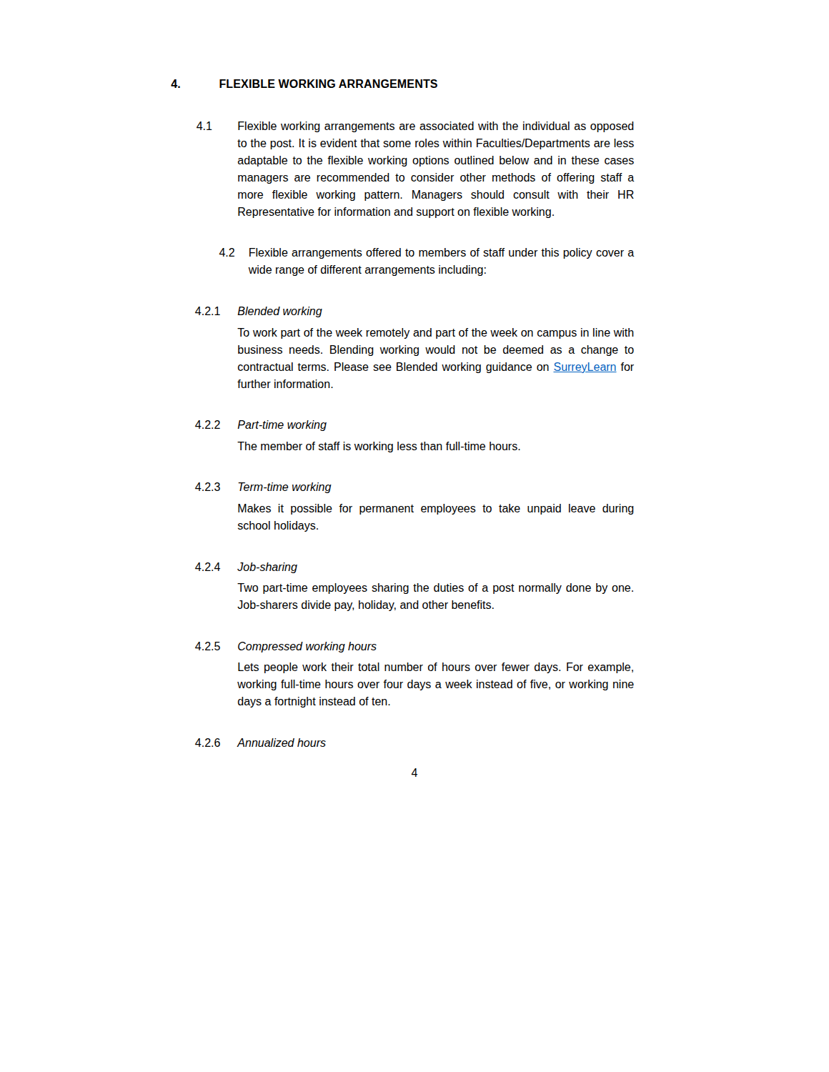4. FLEXIBLE WORKING ARRANGEMENTS
4.1
Flexible working arrangements are associated with the individual as opposed to the post. It is evident that some roles within Faculties/Departments are less adaptable to the flexible working options outlined below and in these cases managers are recommended to consider other methods of offering staff a more flexible working pattern. Managers should consult with their HR Representative for information and support on flexible working.
4.2
Flexible arrangements offered to members of staff under this policy cover a wide range of different arrangements including:
4.2.1
Blended working
To work part of the week remotely and part of the week on campus in line with business needs. Blending working would not be deemed as a change to contractual terms. Please see Blended working guidance on SurreyLearn for further information.
4.2.2
Part-time working
The member of staff is working less than full-time hours.
4.2.3
Term-time working
Makes it possible for permanent employees to take unpaid leave during school holidays.
4.2.4
Job-sharing
Two part-time employees sharing the duties of a post normally done by one. Job-sharers divide pay, holiday, and other benefits.
4.2.5
Compressed working hours
Lets people work their total number of hours over fewer days. For example, working full-time hours over four days a week instead of five, or working nine days a fortnight instead of ten.
4.2.6
Annualized hours
4